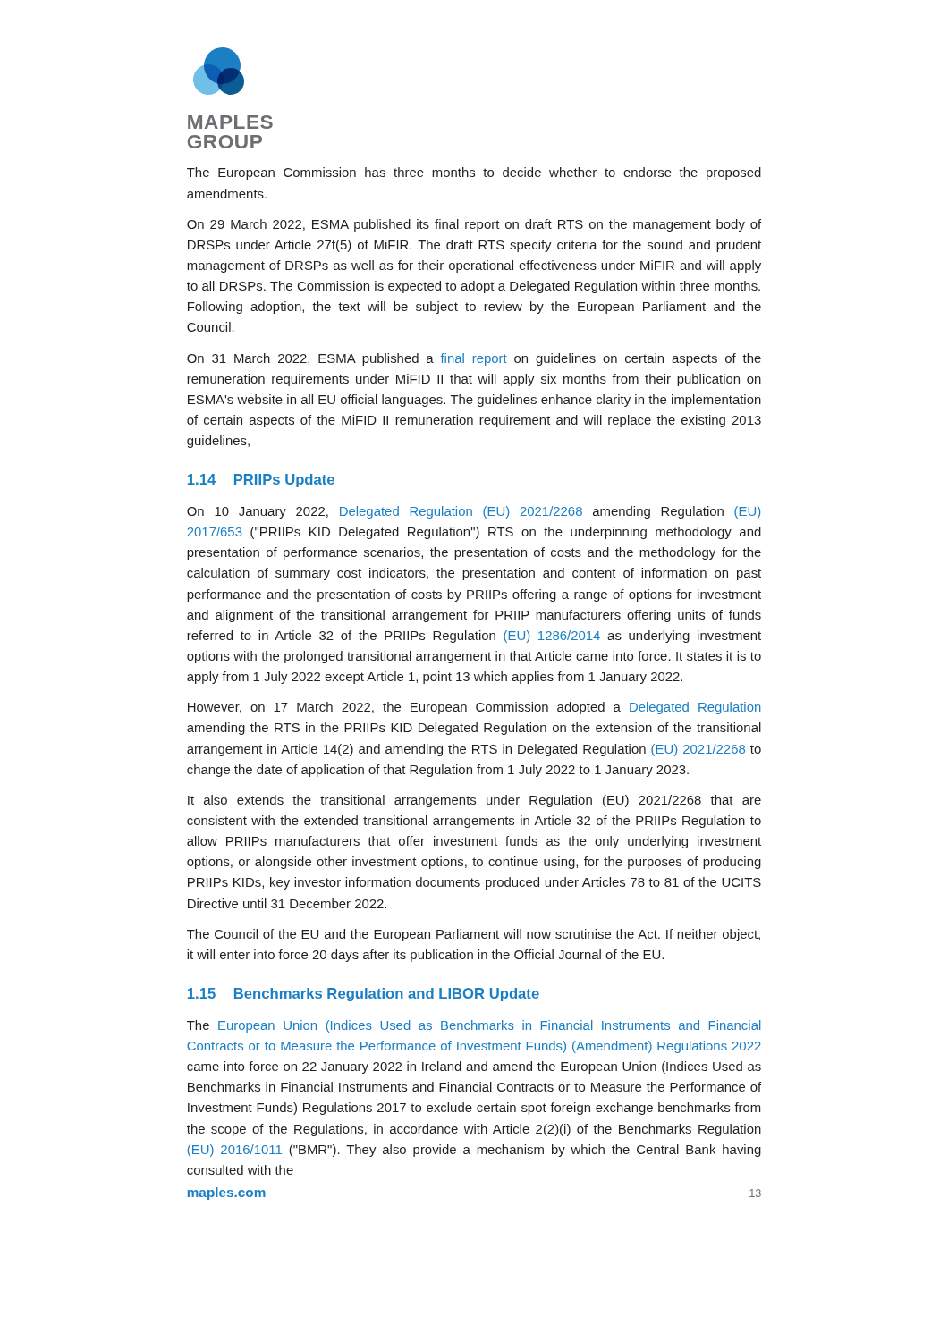MAPLES
GROUP
The European Commission has three months to decide whether to endorse the proposed amendments.
On 29 March 2022, ESMA published its final report on draft RTS on the management body of DRSPs under Article 27f(5) of MiFIR. The draft RTS specify criteria for the sound and prudent management of DRSPs as well as for their operational effectiveness under MiFIR and will apply to all DRSPs. The Commission is expected to adopt a Delegated Regulation within three months. Following adoption, the text will be subject to review by the European Parliament and the Council.
On 31 March 2022, ESMA published a final report on guidelines on certain aspects of the remuneration requirements under MiFID II that will apply six months from their publication on ESMA's website in all EU official languages. The guidelines enhance clarity in the implementation of certain aspects of the MiFID II remuneration requirement and will replace the existing 2013 guidelines,
1.14 PRIIPs Update
On 10 January 2022, Delegated Regulation (EU) 2021/2268 amending Regulation (EU) 2017/653 ("PRIIPs KID Delegated Regulation") RTS on the underpinning methodology and presentation of performance scenarios, the presentation of costs and the methodology for the calculation of summary cost indicators, the presentation and content of information on past performance and the presentation of costs by PRIIPs offering a range of options for investment and alignment of the transitional arrangement for PRIIP manufacturers offering units of funds referred to in Article 32 of the PRIIPs Regulation (EU) 1286/2014 as underlying investment options with the prolonged transitional arrangement in that Article came into force. It states it is to apply from 1 July 2022 except Article 1, point 13 which applies from 1 January 2022.
However, on 17 March 2022, the European Commission adopted a Delegated Regulation amending the RTS in the PRIIPs KID Delegated Regulation on the extension of the transitional arrangement in Article 14(2) and amending the RTS in Delegated Regulation (EU) 2021/2268 to change the date of application of that Regulation from 1 July 2022 to 1 January 2023.
It also extends the transitional arrangements under Regulation (EU) 2021/2268 that are consistent with the extended transitional arrangements in Article 32 of the PRIIPs Regulation to allow PRIIPs manufacturers that offer investment funds as the only underlying investment options, or alongside other investment options, to continue using, for the purposes of producing PRIIPs KIDs, key investor information documents produced under Articles 78 to 81 of the UCITS Directive until 31 December 2022.
The Council of the EU and the European Parliament will now scrutinise the Act. If neither object, it will enter into force 20 days after its publication in the Official Journal of the EU.
1.15 Benchmarks Regulation and LIBOR Update
The European Union (Indices Used as Benchmarks in Financial Instruments and Financial Contracts or to Measure the Performance of Investment Funds) (Amendment) Regulations 2022 came into force on 22 January 2022 in Ireland and amend the European Union (Indices Used as Benchmarks in Financial Instruments and Financial Contracts or to Measure the Performance of Investment Funds) Regulations 2017 to exclude certain spot foreign exchange benchmarks from the scope of the Regulations, in accordance with Article 2(2)(i) of the Benchmarks Regulation (EU) 2016/1011 ("BMR"). They also provide a mechanism by which the Central Bank having consulted with the
maples.com 13